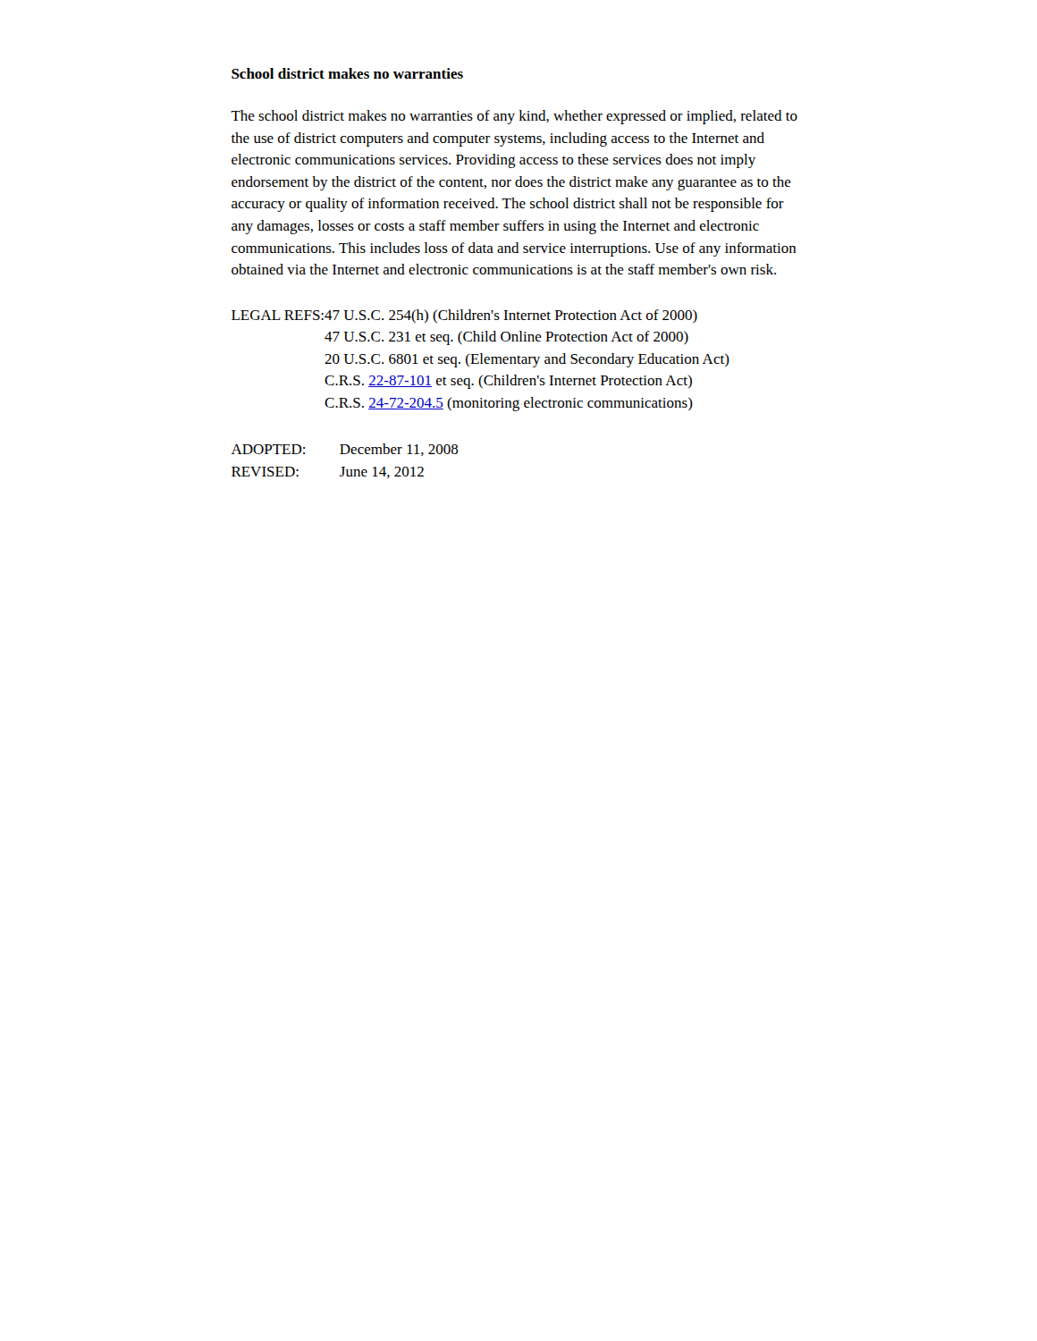School district makes no warranties
The school district makes no warranties of any kind, whether expressed or implied, related to the use of district computers and computer systems, including access to the Internet and electronic communications services. Providing access to these services does not imply endorsement by the district of the content, nor does the district make any guarantee as to the accuracy or quality of information received. The school district shall not be responsible for any damages, losses or costs a staff member suffers in using the Internet and electronic communications. This includes loss of data and service interruptions. Use of any information obtained via the Internet and electronic communications is at the staff member's own risk.
| LEGAL REFS: | 47 U.S.C. 254(h) (Children's Internet Protection Act of 2000) 47 U.S.C. 231 et seq. (Child Online Protection Act of 2000) 20 U.S.C. 6801 et seq. (Elementary and Secondary Education Act) C.R.S. 22-87-101 et seq. (Children's Internet Protection Act) C.R.S. 24-72-204.5 (monitoring electronic communications) |
| ADOPTED: | December 11, 2008 |
| REVISED: | June 14, 2012 |